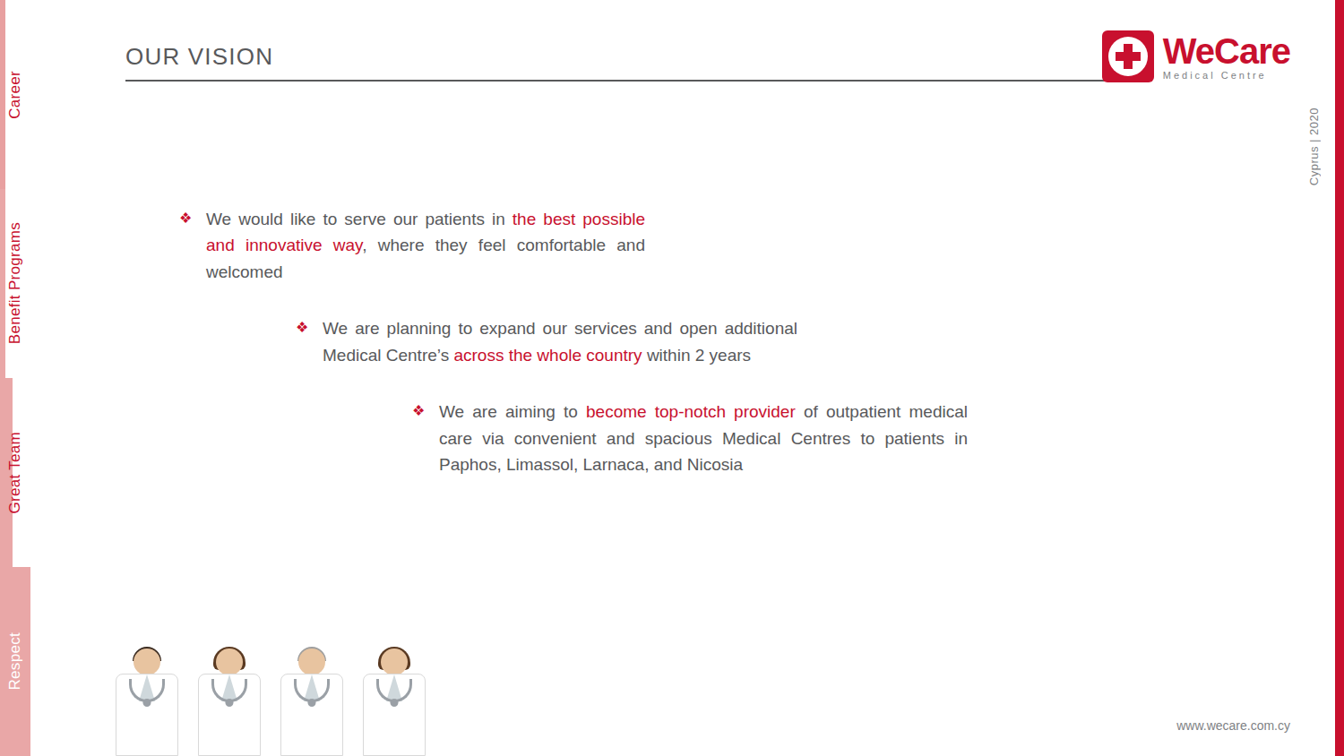Career
Benefit Programs
Great Team
Respect
Our Vision
We Care Medical Centre
Cyprus | 2020
We would like to serve our patients in the best possible and innovative way, where they feel comfortable and welcomed
We are planning to expand our services and open additional Medical Centre’s across the whole country within 2 years
We are aiming to become top-notch provider of outpatient medical care via convenient and spacious Medical Centres to patients in Paphos, Limassol, Larnaca, and Nicosia
www.wecare.com.cy